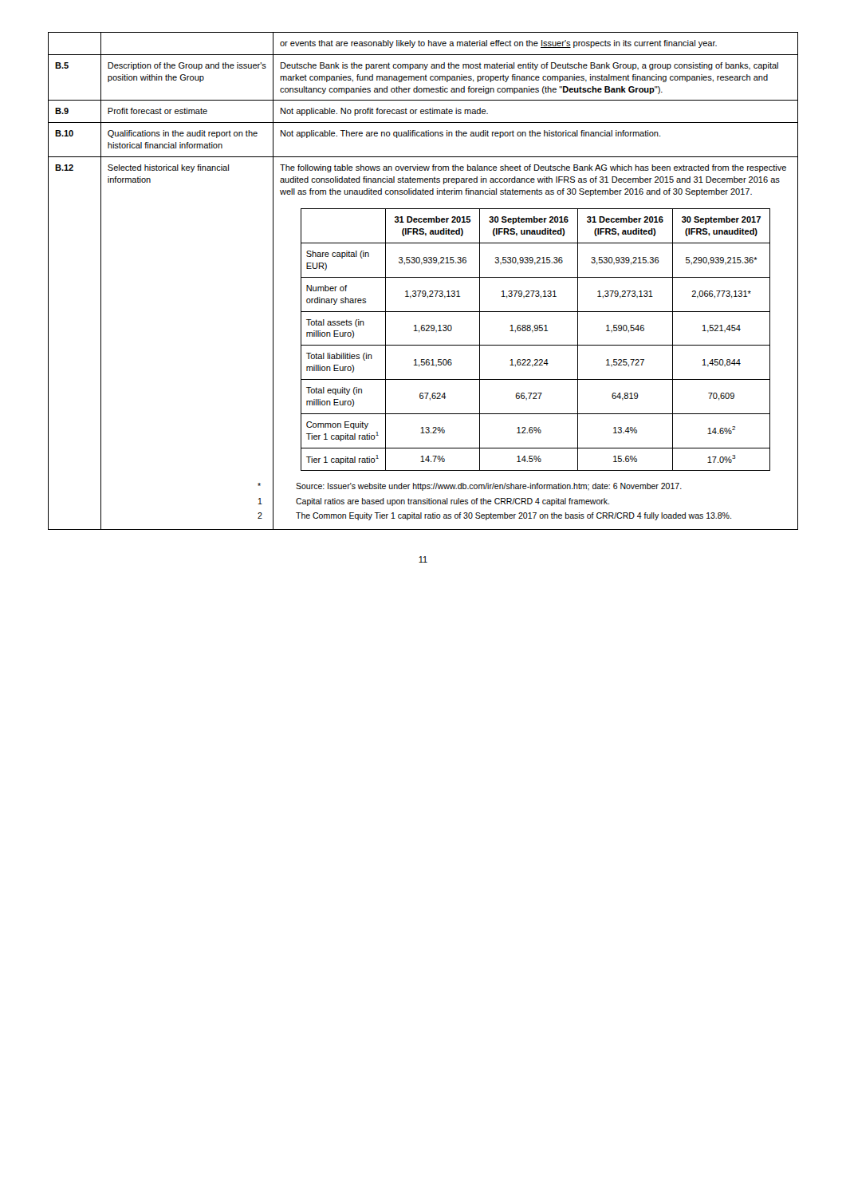| | | or events that are reasonably likely to have a material effect on the Issuer's prospects in its current financial year. |
| B.5 | Description of the Group and the issuer's position within the Group | Deutsche Bank is the parent company and the most material entity of Deutsche Bank Group, a group consisting of banks, capital market companies, fund management companies, property finance companies, instalment financing companies, research and consultancy companies and other domestic and foreign companies (the " Deutsche Bank Group "). |
| B.9 | Profit forecast or estimate | Not applicable. No profit forecast or estimate is made. |
| B.10 | Qualifications in the audit report on the historical financial information | Not applicable. There are no qualifications in the audit report on the historical financial information. |
| B.12 | Selected historical key financial information | The following table shows an overview from the balance sheet of Deutsche Bank AG which has been extracted from the respective audited consolidated financial statements prepared in accordance with IFRS as of 31 December 2015 and 31 December 2016 as well as from the unaudited consolidated interim financial statements as of 30 September 2016 and of 30 September 2017. / / 31 December 2015 (IFRS, audited) / 30 September 2016 (IFRS, unaudited) / 31 December 2016 (IFRS, audited) / 30 September 2017 (IFRS, unaudited) / / --- / --- / --- / --- / --- / / Share capital (in EUR) / 3,530,939,215.36 / 3,530,939,215.36 / 3,530,939,215.36 / 5,290,939,215.36* / / Number of ordinary shares / 1,379,273,131 / 1,379,273,131 / 1,379,273,131 / 2,066,773,131* / / Total assets (in million Euro) / 1,629,130 / 1,688,951 / 1,590,546 / 1,521,454 / / Total liabilities (in million Euro) / 1,561,506 / 1,622,224 / 1,525,727 / 1,450,844 / / Total equity (in million Euro) / 67,624 / 66,727 / 64,819 / 70,609 / / Common Equity Tier 1 capital ratio 1 / 13.2% / 12.6% / 13.4% / 14.6% 2 / / Tier 1 capital ratio 1 / 14.7% / 14.5% / 15.6% / 17.0% 3 / * Source: Issuer's website under https://www.db.com/ir/en/share-information.htm; date: 6 November 2017. 1 Capital ratios are based upon transitional rules of the CRR/CRD 4 capital framework. 2 The Common Equity Tier 1 capital ratio as of 30 September 2017 on the basis of CRR/CRD 4 fully loaded was 13.8%. |
11